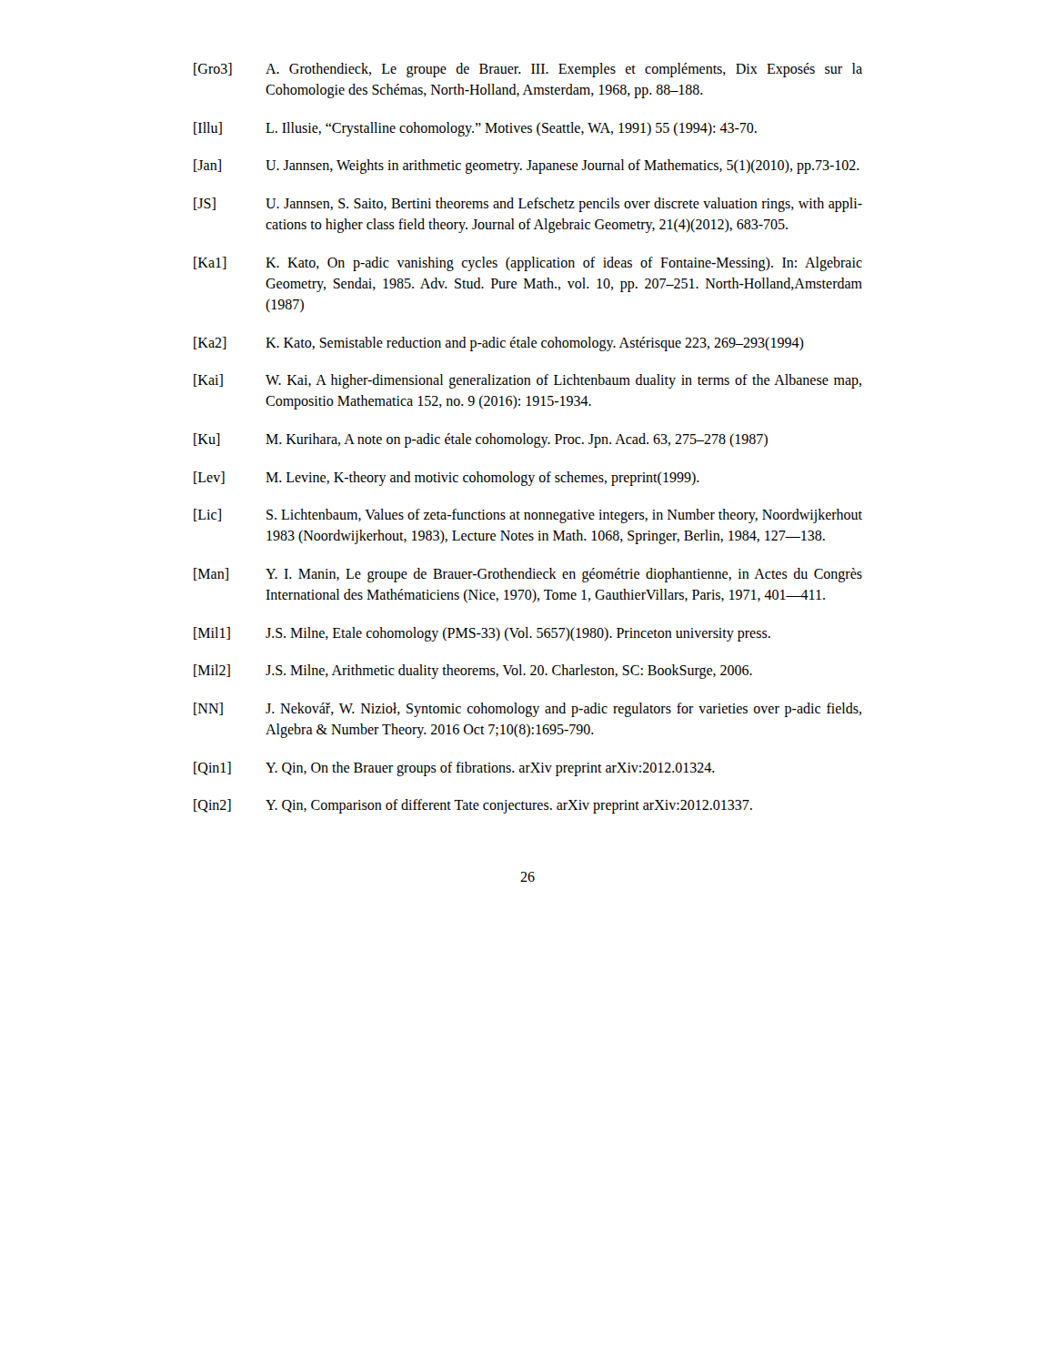[Gro3] A. Grothendieck, Le groupe de Brauer. III. Exemples et compléments, Dix Exposés sur la Cohomologie des Schémas, North-Holland, Amsterdam, 1968, pp. 88–188.
[Illu] L. Illusie, “Crystalline cohomology.” Motives (Seattle, WA, 1991) 55 (1994): 43-70.
[Jan] U. Jannsen, Weights in arithmetic geometry. Japanese Journal of Mathematics, 5(1)(2010), pp.73-102.
[JS] U. Jannsen, S. Saito, Bertini theorems and Lefschetz pencils over discrete valuation rings, with applications to higher class field theory. Journal of Algebraic Geometry, 21(4)(2012), 683-705.
[Ka1] K. Kato, On p-adic vanishing cycles (application of ideas of Fontaine-Messing). In: Algebraic Geometry, Sendai, 1985. Adv. Stud. Pure Math., vol. 10, pp. 207–251. North-Holland,Amsterdam (1987)
[Ka2] K. Kato, Semistable reduction and p-adic étale cohomology. Astérisque 223, 269–293(1994)
[Kai] W. Kai, A higher-dimensional generalization of Lichtenbaum duality in terms of the Albanese map, Compositio Mathematica 152, no. 9 (2016): 1915-1934.
[Ku] M. Kurihara, A note on p-adic étale cohomology. Proc. Jpn. Acad. 63, 275–278 (1987)
[Lev] M. Levine, K-theory and motivic cohomology of schemes, preprint(1999).
[Lic] S. Lichtenbaum, Values of zeta-functions at nonnegative integers, in Number theory, Noordwijkerhout 1983 (Noordwijkerhout, 1983), Lecture Notes in Math. 1068, Springer, Berlin, 1984, 127—138.
[Man] Y. I. Manin, Le groupe de Brauer-Grothendieck en géométrie diophantienne, in Actes du Congrès International des Mathématiciens (Nice, 1970), Tome 1, GauthierVillars, Paris, 1971, 401—411.
[Mil1] J.S. Milne, Etale cohomology (PMS-33) (Vol. 5657)(1980). Princeton university press.
[Mil2] J.S. Milne, Arithmetic duality theorems, Vol. 20. Charleston, SC: BookSurge, 2006.
[NN] J. Nekovář, W. Nizioł, Syntomic cohomology and p-adic regulators for varieties over p-adic fields, Algebra & Number Theory. 2016 Oct 7;10(8):1695-790.
[Qin1] Y. Qin, On the Brauer groups of fibrations. arXiv preprint arXiv:2012.01324.
[Qin2] Y. Qin, Comparison of different Tate conjectures. arXiv preprint arXiv:2012.01337.
26